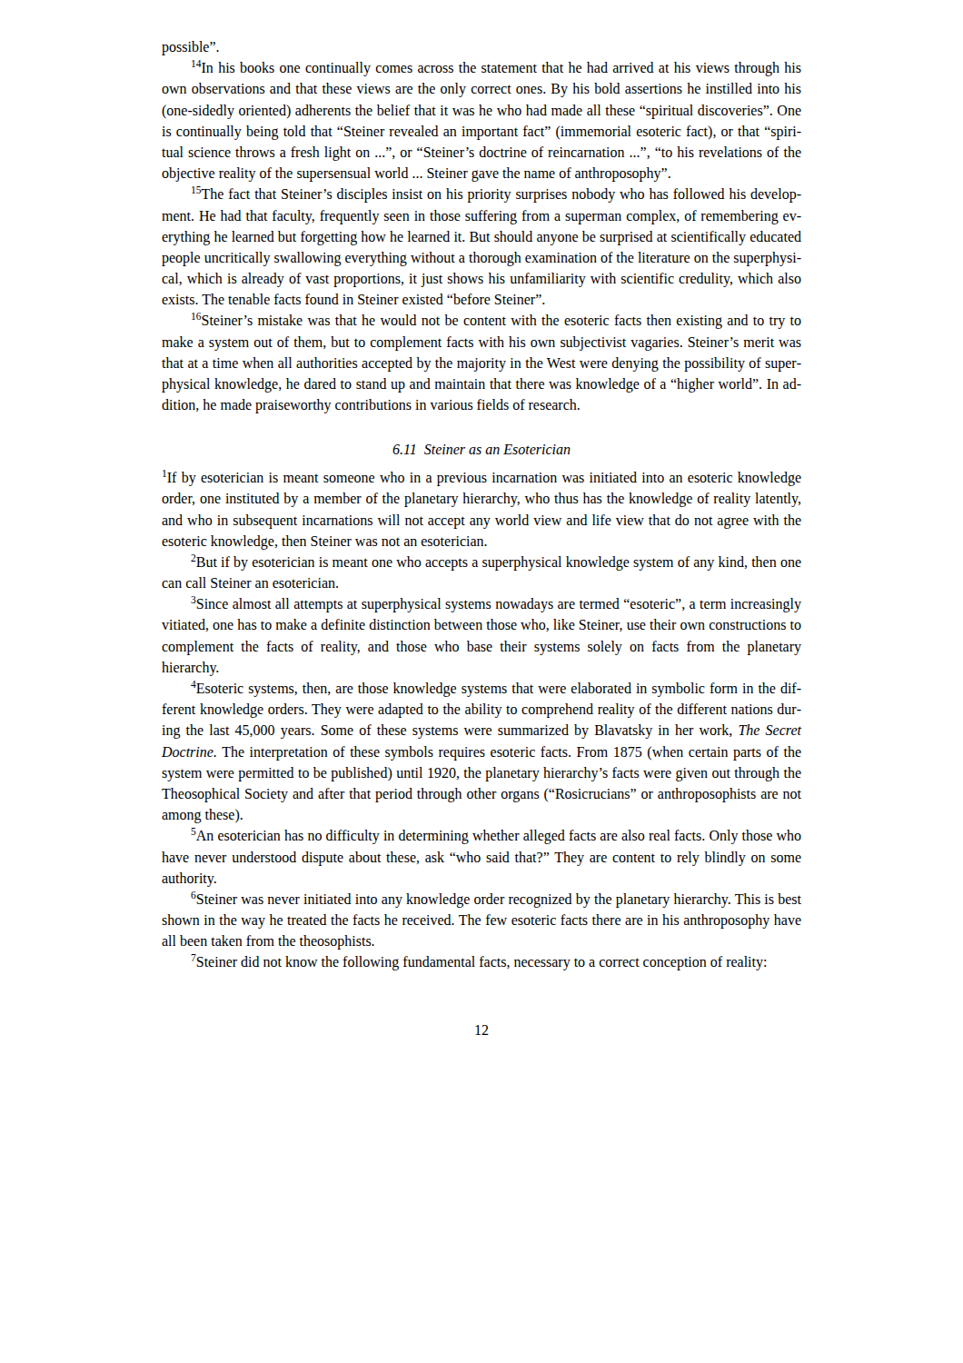possible”.
14In his books one continually comes across the statement that he had arrived at his views through his own observations and that these views are the only correct ones. By his bold assertions he instilled into his (one-sidedly oriented) adherents the belief that it was he who had made all these “spiritual discoveries”. One is continually being told that “Steiner revealed an important fact” (immemorial esoteric fact), or that “spiritual science throws a fresh light on ...”, or “Steiner’s doctrine of reincarnation ...”, “to his revelations of the objective reality of the supersensual world ... Steiner gave the name of anthroposophy”.
15The fact that Steiner’s disciples insist on his priority surprises nobody who has followed his development. He had that faculty, frequently seen in those suffering from a superman complex, of remembering everything he learned but forgetting how he learned it. But should anyone be surprised at scientifically educated people uncritically swallowing everything without a thorough examination of the literature on the superphysical, which is already of vast proportions, it just shows his unfamiliarity with scientific credulity, which also exists. The tenable facts found in Steiner existed “before Steiner”.
16Steiner’s mistake was that he would not be content with the esoteric facts then existing and to try to make a system out of them, but to complement facts with his own subjectivist vagaries. Steiner’s merit was that at a time when all authorities accepted by the majority in the West were denying the possibility of superphysical knowledge, he dared to stand up and maintain that there was knowledge of a “higher world”. In addition, he made praiseworthy contributions in various fields of research.
6.11 Steiner as an Esoterician
1If by esoterician is meant someone who in a previous incarnation was initiated into an esoteric knowledge order, one instituted by a member of the planetary hierarchy, who thus has the knowledge of reality latently, and who in subsequent incarnations will not accept any world view and life view that do not agree with the esoteric knowledge, then Steiner was not an esoterician.
2But if by esoterician is meant one who accepts a superphysical knowledge system of any kind, then one can call Steiner an esoterician.
3Since almost all attempts at superphysical systems nowadays are termed “esoteric”, a term increasingly vitiated, one has to make a definite distinction between those who, like Steiner, use their own constructions to complement the facts of reality, and those who base their systems solely on facts from the planetary hierarchy.
4Esoteric systems, then, are those knowledge systems that were elaborated in symbolic form in the different knowledge orders. They were adapted to the ability to comprehend reality of the different nations during the last 45,000 years. Some of these systems were summarized by Blavatsky in her work, The Secret Doctrine. The interpretation of these symbols requires esoteric facts. From 1875 (when certain parts of the system were permitted to be published) until 1920, the planetary hierarchy’s facts were given out through the Theosophical Society and after that period through other organs (“Rosicrucians” or anthroposophists are not among these).
5An esoterician has no difficulty in determining whether alleged facts are also real facts. Only those who have never understood dispute about these, ask “who said that?” They are content to rely blindly on some authority.
6Steiner was never initiated into any knowledge order recognized by the planetary hierarchy. This is best shown in the way he treated the facts he received. The few esoteric facts there are in his anthroposophy have all been taken from the theosophists.
7Steiner did not know the following fundamental facts, necessary to a correct conception of reality:
12